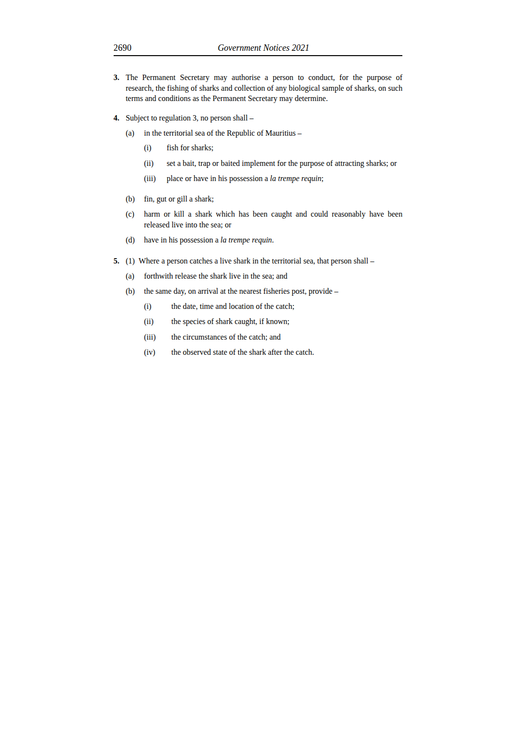2690
Government Notices 2021
3.
The Permanent Secretary may authorise a person to conduct, for the purpose of research, the fishing of sharks and collection of any biological sample of sharks, on such terms and conditions as the Permanent Secretary may determine.
4.
Subject to regulation 3, no person shall –
(a) in the territorial sea of the Republic of Mauritius –
(i) fish for sharks;
(ii) set a bait, trap or baited implement for the purpose of attracting sharks; or
(iii) place or have in his possession a la trempe requin;
(b) fin, gut or gill a shark;
(c) harm or kill a shark which has been caught and could reasonably have been released live into the sea; or
(d) have in his possession a la trempe requin.
5.
(1) Where a person catches a live shark in the territorial sea, that person shall –
(a) forthwith release the shark live in the sea; and
(b) the same day, on arrival at the nearest fisheries post, provide –
(i) the date, time and location of the catch;
(ii) the species of shark caught, if known;
(iii) the circumstances of the catch; and
(iv) the observed state of the shark after the catch.